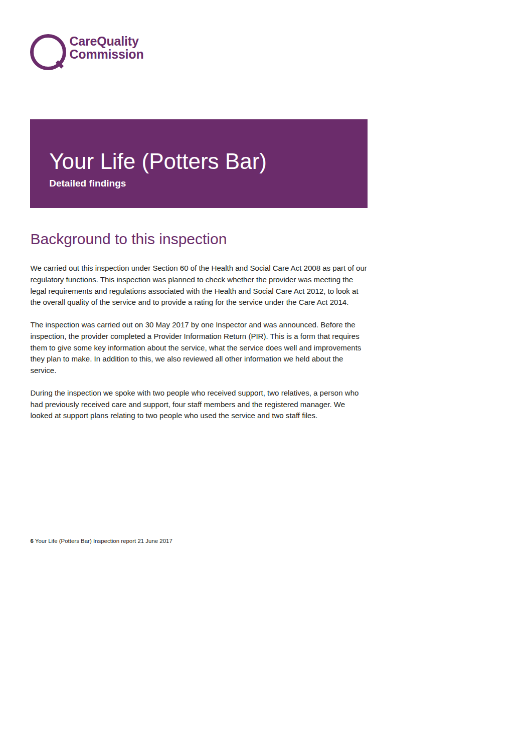CareQuality Commission
Your Life (Potters Bar)
Detailed findings
Background to this inspection
We carried out this inspection under Section 60 of the Health and Social Care Act 2008 as part of our regulatory functions. This inspection was planned to check whether the provider was meeting the legal requirements and regulations associated with the Health and Social Care Act 2012, to look at the overall quality of the service and to provide a rating for the service under the Care Act 2014.
The inspection was carried out on 30 May 2017 by one Inspector and was announced. Before the inspection, the provider completed a Provider Information Return (PIR). This is a form that requires them to give some key information about the service, what the service does well and improvements they plan to make. In addition to this, we also reviewed all other information we held about the service.
During the inspection we spoke with two people who received support, two relatives, a person who had previously received care and support, four staff members and the registered manager. We looked at support plans relating to two people who used the service and two staff files.
6 Your Life (Potters Bar) Inspection report 21 June 2017